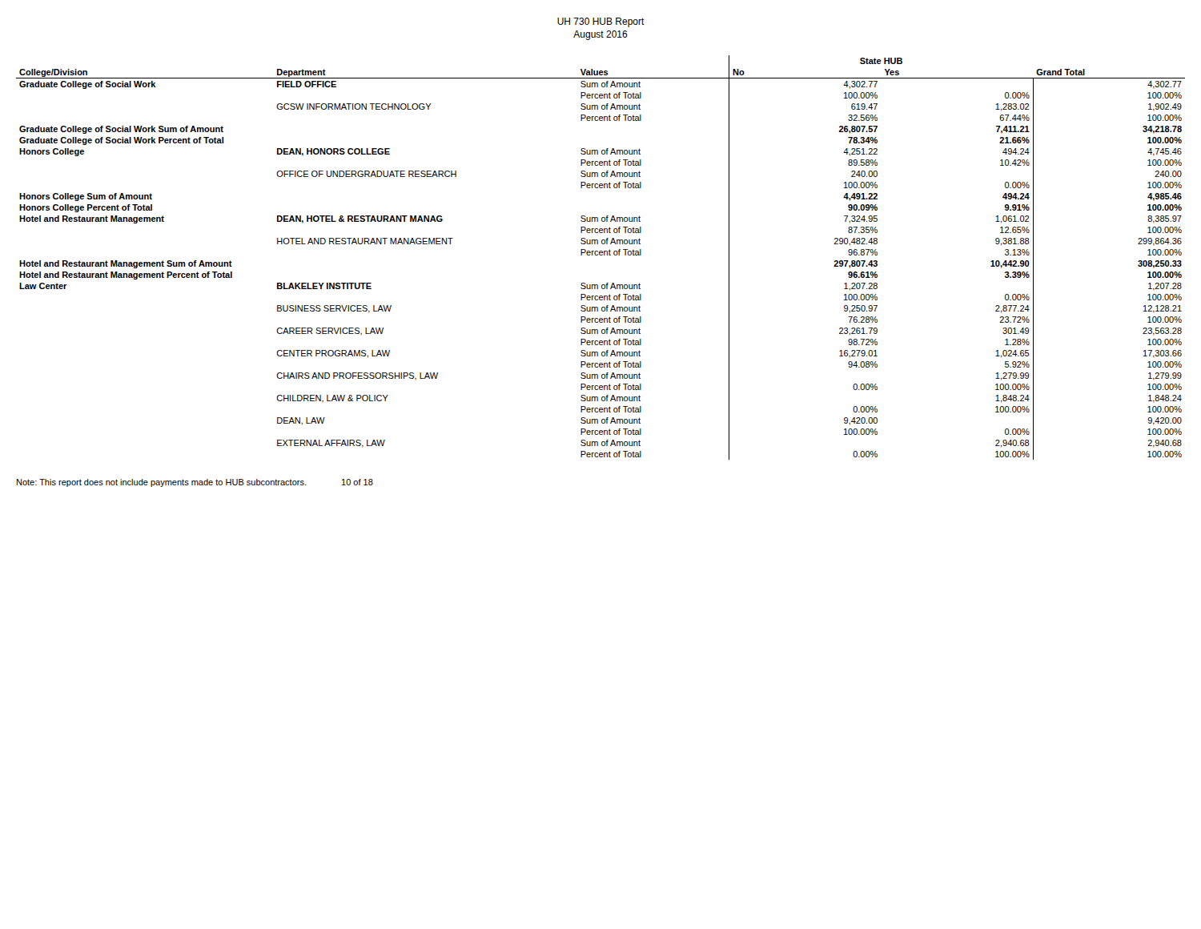UH 730 HUB Report
August 2016
| | | | State HUB | |
| --- | --- | --- | --- | --- |
| College/Division | Department | Values | No | Yes | Grand Total |
| Graduate College of Social Work | FIELD OFFICE | Sum of Amount | 4,302.77 | | 4,302.77 |
| | | Percent of Total | 100.00% | 0.00% | 100.00% |
| | GCSW INFORMATION TECHNOLOGY | Sum of Amount | 619.47 | 1,283.02 | 1,902.49 |
| | | Percent of Total | 32.56% | 67.44% | 100.00% |
| Graduate College of Social Work Sum of Amount | | | 26,807.57 | 7,411.21 | 34,218.78 |
| Graduate College of Social Work Percent of Total | | | 78.34% | 21.66% | 100.00% |
| Honors College | DEAN, HONORS COLLEGE | Sum of Amount | 4,251.22 | 494.24 | 4,745.46 |
| | | Percent of Total | 89.58% | 10.42% | 100.00% |
| | OFFICE OF UNDERGRADUATE RESEARCH | Sum of Amount | 240.00 | | 240.00 |
| | | Percent of Total | 100.00% | 0.00% | 100.00% |
| Honors College Sum of Amount | | | 4,491.22 | 494.24 | 4,985.46 |
| Honors College Percent of Total | | | 90.09% | 9.91% | 100.00% |
| Hotel and Restaurant Management | DEAN, HOTEL & RESTAURANT MANAG | Sum of Amount | 7,324.95 | 1,061.02 | 8,385.97 |
| | | Percent of Total | 87.35% | 12.65% | 100.00% |
| | HOTEL AND RESTAURANT MANAGEMENT | Sum of Amount | 290,482.48 | 9,381.88 | 299,864.36 |
| | | Percent of Total | 96.87% | 3.13% | 100.00% |
| Hotel and Restaurant Management Sum of Amount | | | 297,807.43 | 10,442.90 | 308,250.33 |
| Hotel and Restaurant Management Percent of Total | | | 96.61% | 3.39% | 100.00% |
| Law Center | BLAKELEY INSTITUTE | Sum of Amount | 1,207.28 | | 1,207.28 |
| | | Percent of Total | 100.00% | 0.00% | 100.00% |
| | BUSINESS SERVICES, LAW | Sum of Amount | 9,250.97 | 2,877.24 | 12,128.21 |
| | | Percent of Total | 76.28% | 23.72% | 100.00% |
| | CAREER SERVICES, LAW | Sum of Amount | 23,261.79 | 301.49 | 23,563.28 |
| | | Percent of Total | 98.72% | 1.28% | 100.00% |
| | CENTER PROGRAMS, LAW | Sum of Amount | 16,279.01 | 1,024.65 | 17,303.66 |
| | | Percent of Total | 94.08% | 5.92% | 100.00% |
| | CHAIRS AND PROFESSORSHIPS, LAW | Sum of Amount | | 1,279.99 | 1,279.99 |
| | | Percent of Total | 0.00% | 100.00% | 100.00% |
| | CHILDREN, LAW & POLICY | Sum of Amount | | 1,848.24 | 1,848.24 |
| | | Percent of Total | 0.00% | 100.00% | 100.00% |
| | DEAN, LAW | Sum of Amount | 9,420.00 | | 9,420.00 |
| | | Percent of Total | 100.00% | 0.00% | 100.00% |
| | EXTERNAL AFFAIRS, LAW | Sum of Amount | | 2,940.68 | 2,940.68 |
| | | Percent of Total | 0.00% | 100.00% | 100.00% |
Note: This report does not include payments made to HUB subcontractors. 10 of 18